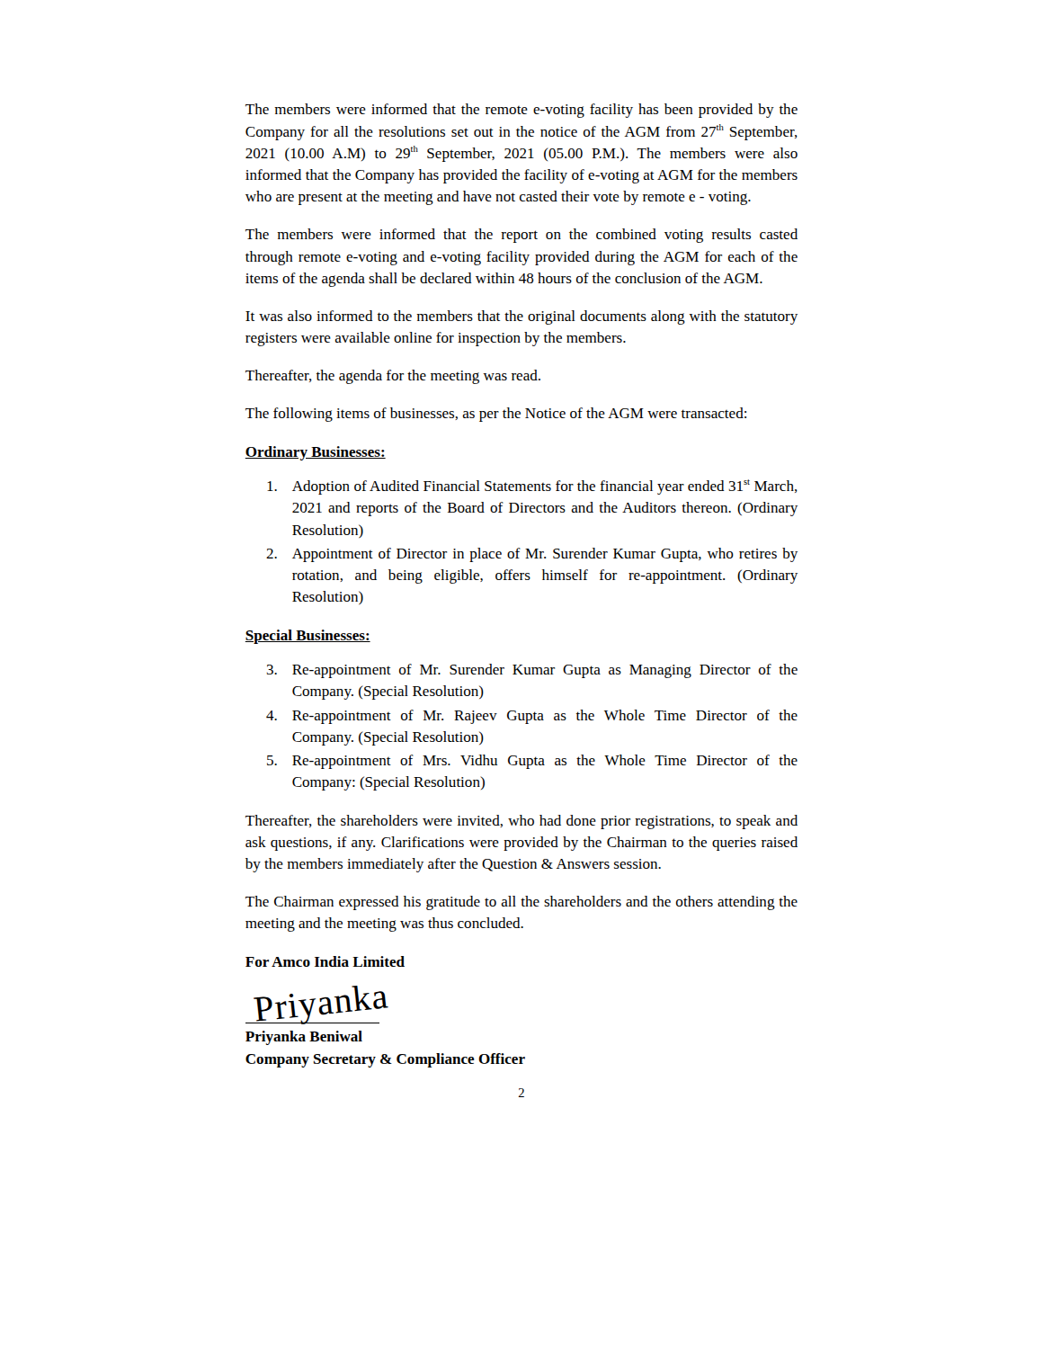The members were informed that the remote e-voting facility has been provided by the Company for all the resolutions set out in the notice of the AGM from 27th September, 2021 (10.00 A.M) to 29th September, 2021 (05.00 P.M.). The members were also informed that the Company has provided the facility of e-voting at AGM for the members who are present at the meeting and have not casted their vote by remote e - voting.
The members were informed that the report on the combined voting results casted through remote e-voting and e-voting facility provided during the AGM for each of the items of the agenda shall be declared within 48 hours of the conclusion of the AGM.
It was also informed to the members that the original documents along with the statutory registers were available online for inspection by the members.
Thereafter, the agenda for the meeting was read.
The following items of businesses, as per the Notice of the AGM were transacted:
Ordinary Businesses:
Adoption of Audited Financial Statements for the financial year ended 31st March, 2021 and reports of the Board of Directors and the Auditors thereon. (Ordinary Resolution)
Appointment of Director in place of Mr. Surender Kumar Gupta, who retires by rotation, and being eligible, offers himself for re-appointment. (Ordinary Resolution)
Special Businesses:
Re-appointment of Mr. Surender Kumar Gupta as Managing Director of the Company. (Special Resolution)
Re-appointment of Mr. Rajeev Gupta as the Whole Time Director of the Company. (Special Resolution)
Re-appointment of Mrs. Vidhu Gupta as the Whole Time Director of the Company: (Special Resolution)
Thereafter, the shareholders were invited, who had done prior registrations, to speak and ask questions, if any. Clarifications were provided by the Chairman to the queries raised by the members immediately after the Question & Answers session.
The Chairman expressed his gratitude to all the shareholders and the others attending the meeting and the meeting was thus concluded.
For Amco India Limited
Priyanka
Priyanka Beniwal
Company Secretary & Compliance Officer
2